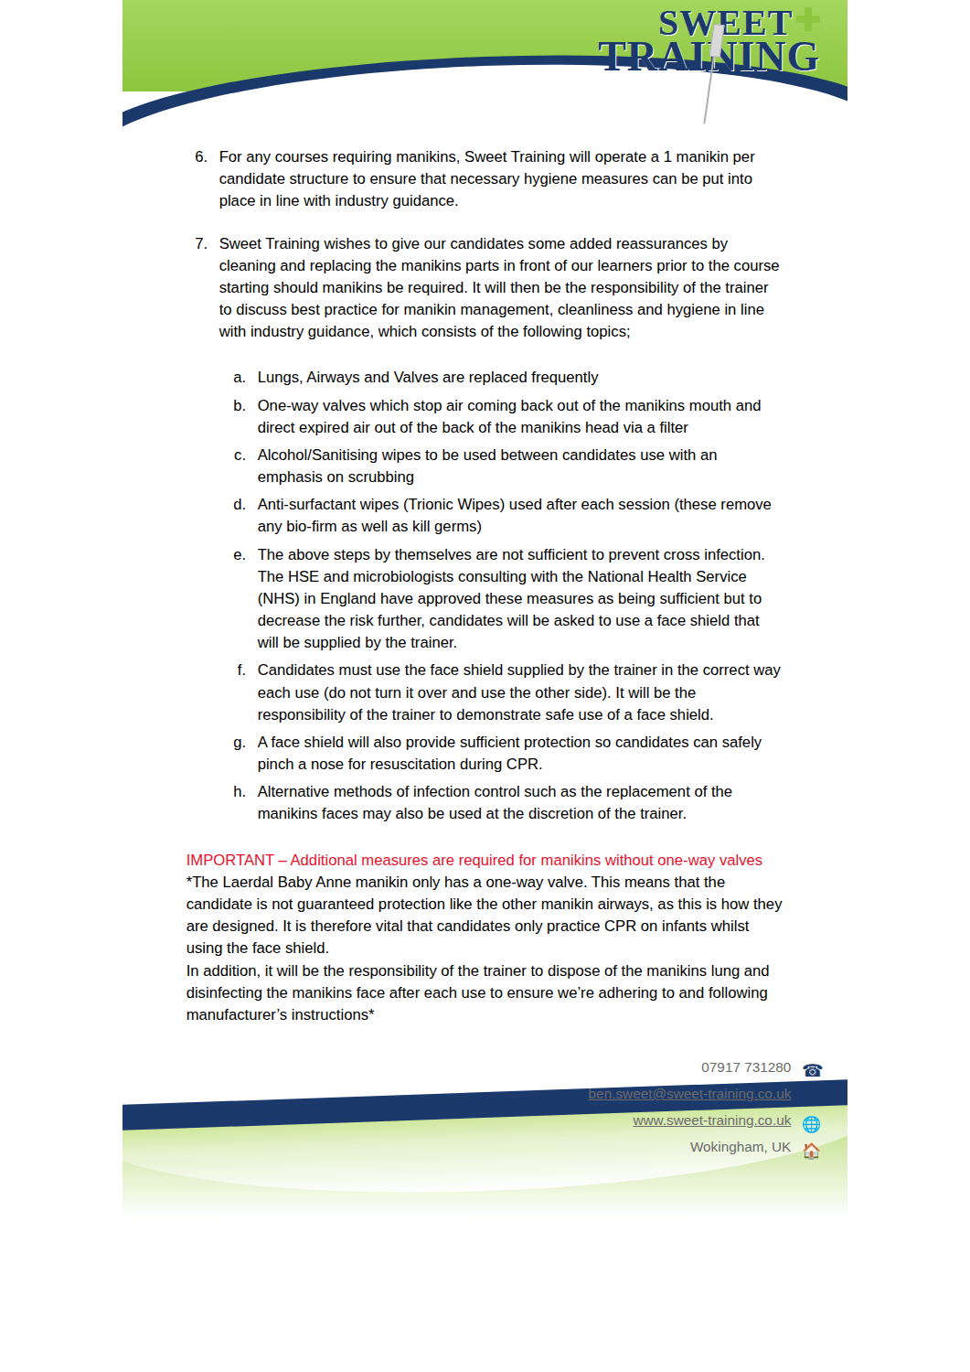SWEET
TRAINING
For any courses requiring manikins, Sweet Training will operate a 1 manikin per candidate structure to ensure that necessary hygiene measures can be put into place in line with industry guidance.
Sweet Training wishes to give our candidates some added reassurances by cleaning and replacing the manikins parts in front of our learners prior to the course starting should manikins be required. It will then be the responsibility of the trainer to discuss best practice for manikin management, cleanliness and hygiene in line with industry guidance, which consists of the following topics;
Lungs, Airways and Valves are replaced frequently
One-way valves which stop air coming back out of the manikins mouth and direct expired air out of the back of the manikins head via a filter
Alcohol/Sanitising wipes to be used between candidates use with an emphasis on scrubbing
Anti-surfactant wipes (Trionic Wipes) used after each session (these remove any bio-firm as well as kill germs)
The above steps by themselves are not sufficient to prevent cross infection. The HSE and microbiologists consulting with the National Health Service (NHS) in England have approved these measures as being sufficient but to decrease the risk further, candidates will be asked to use a face shield that will be supplied by the trainer.
Candidates must use the face shield supplied by the trainer in the correct way each use (do not turn it over and use the other side). It will be the responsibility of the trainer to demonstrate safe use of a face shield.
A face shield will also provide sufficient protection so candidates can safely pinch a nose for resuscitation during CPR.
Alternative methods of infection control such as the replacement of the manikins faces may also be used at the discretion of the trainer.
IMPORTANT – Additional measures are required for manikins without one-way valves
*The Laerdal Baby Anne manikin only has a one-way valve. This means that the candidate is not guaranteed protection like the other manikin airways, as this is how they are designed. It is therefore vital that candidates only practice CPR on infants whilst using the face shield.
In addition, it will be the responsibility of the trainer to dispose of the manikins lung and disinfecting the manikins face after each use to ensure we’re adhering to and following manufacturer’s instructions*
07917 731280
ben.sweet@sweet-training.co.uk
www.sweet-training.co.uk
Wokingham, UK